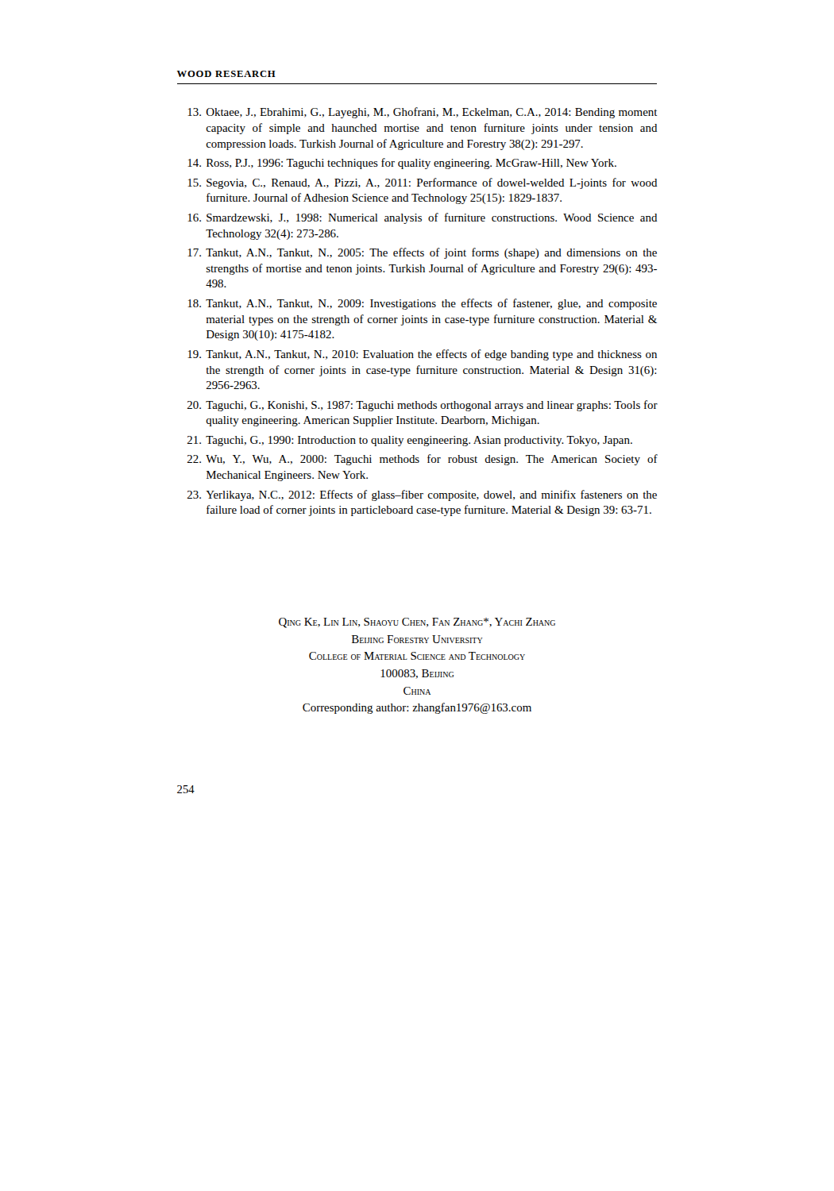WOOD RESEARCH
13. Oktaee, J., Ebrahimi, G., Layeghi, M., Ghofrani, M., Eckelman, C.A., 2014: Bending moment capacity of simple and haunched mortise and tenon furniture joints under tension and compression loads. Turkish Journal of Agriculture and Forestry 38(2): 291-297.
14. Ross, P.J., 1996: Taguchi techniques for quality engineering. McGraw-Hill, New York.
15. Segovia, C., Renaud, A., Pizzi, A., 2011: Performance of dowel-welded L-joints for wood furniture. Journal of Adhesion Science and Technology 25(15): 1829-1837.
16. Smardzewski, J., 1998: Numerical analysis of furniture constructions. Wood Science and Technology 32(4): 273-286.
17. Tankut, A.N., Tankut, N., 2005: The effects of joint forms (shape) and dimensions on the strengths of mortise and tenon joints. Turkish Journal of Agriculture and Forestry 29(6): 493-498.
18. Tankut, A.N., Tankut, N., 2009: Investigations the effects of fastener, glue, and composite material types on the strength of corner joints in case-type furniture construction. Material & Design 30(10): 4175-4182.
19. Tankut, A.N., Tankut, N., 2010: Evaluation the effects of edge banding type and thickness on the strength of corner joints in case-type furniture construction. Material & Design 31(6): 2956-2963.
20. Taguchi, G., Konishi, S., 1987: Taguchi methods orthogonal arrays and linear graphs: Tools for quality engineering. American Supplier Institute. Dearborn, Michigan.
21. Taguchi, G., 1990: Introduction to quality eengineering. Asian productivity. Tokyo, Japan.
22. Wu, Y., Wu, A., 2000: Taguchi methods for robust design. The American Society of Mechanical Engineers. New York.
23. Yerlikaya, N.C., 2012: Effects of glass–fiber composite, dowel, and minifix fasteners on the failure load of corner joints in particleboard case-type furniture. Material & Design 39: 63-71.
Qing Ke, Lin Lin, Shaoyu Chen, Fan Zhang*, Yachi Zhang
Beijing Forestry University
College of Material Science and Technology
100083, Beijing
China
Corresponding author: zhangfan1976@163.com
254